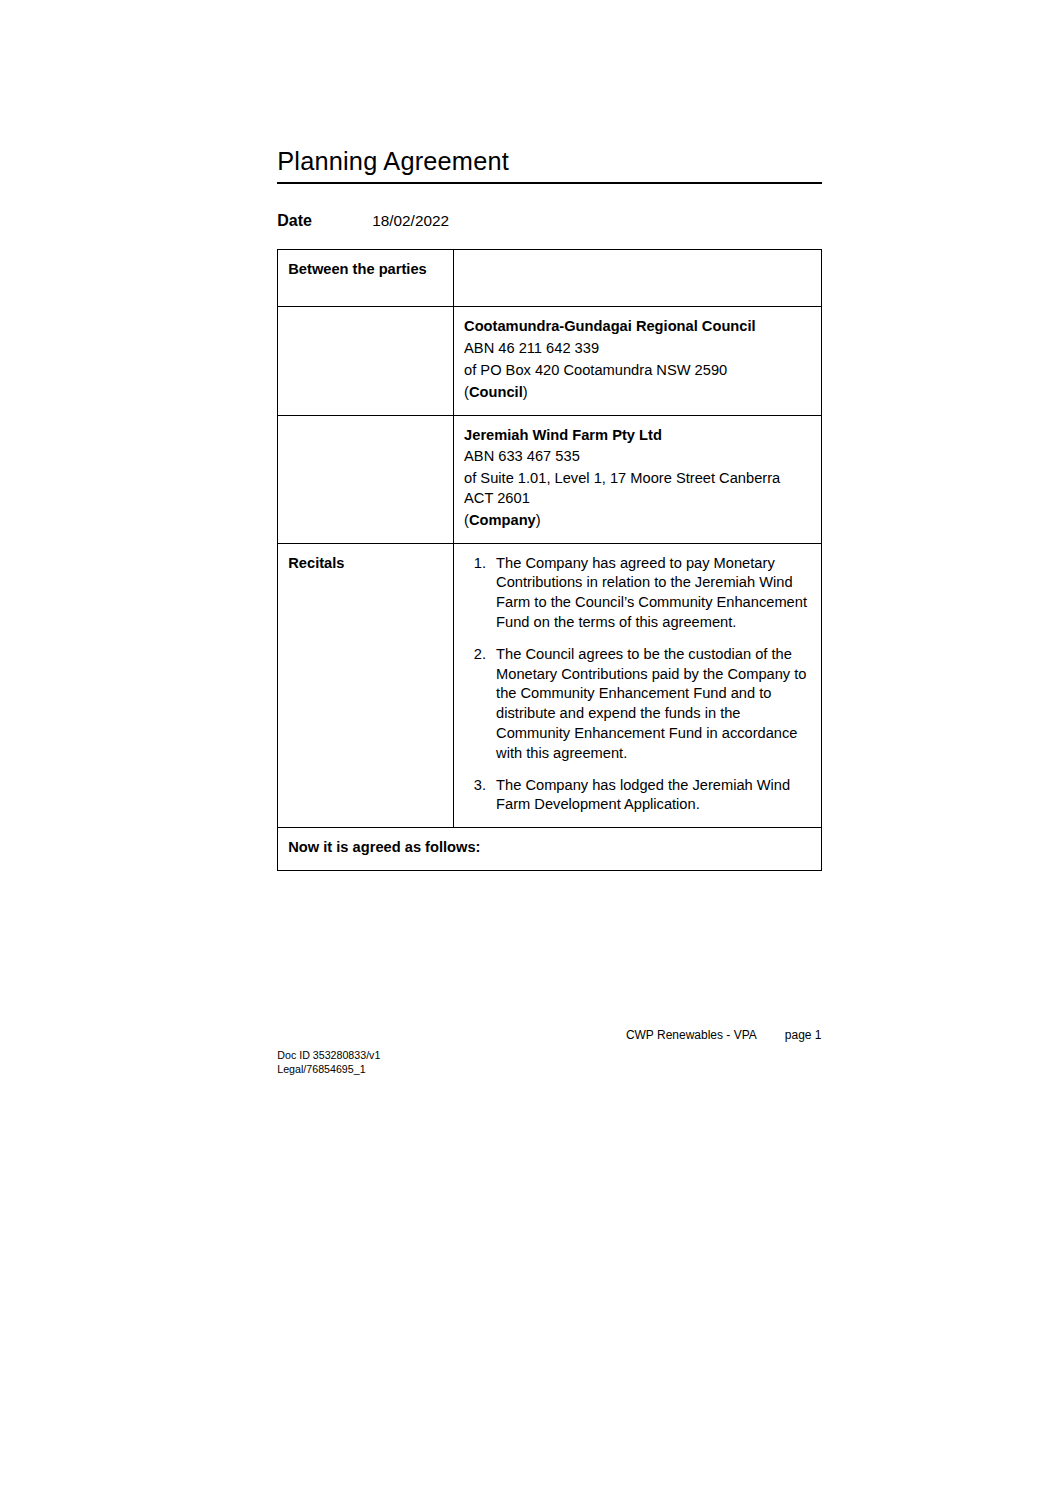Planning Agreement
Date
18/02/2022
| Between the parties | |
| | Cootamundra-Gundagai Regional Council ABN 46 211 642 339 of PO Box 420 Cootamundra NSW 2590 ( Council ) |
| | Jeremiah Wind Farm Pty Ltd ABN 633 467 535 of Suite 1.01, Level 1, 17 Moore Street Canberra ACT 2601 ( Company ) |
| Recitals | The Company has agreed to pay Monetary Contributions in relation to the Jeremiah Wind Farm to the Council’s Community Enhancement Fund on the terms of this agreement. The Council agrees to be the custodian of the Monetary Contributions paid by the Company to the Community Enhancement Fund and to distribute and expend the funds in the Community Enhancement Fund in accordance with this agreement. The Company has lodged the Jeremiah Wind Farm Development Application. |
| Now it is agreed as follows : |
CWP Renewables - VPApage 1
Doc ID 353280833/v1
Legal/76854695_1